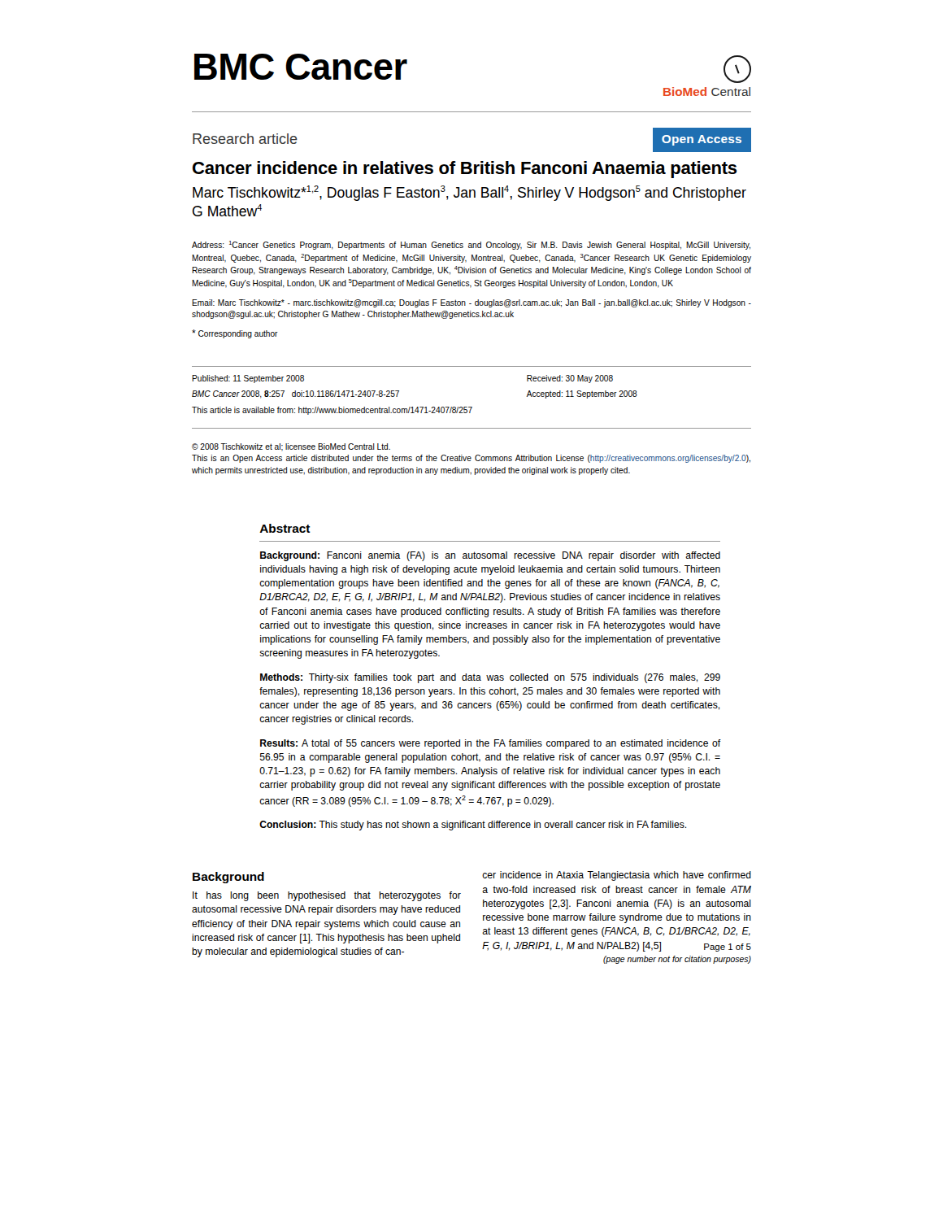BMC Cancer
Bio Med Central
Research article
Open Access
Cancer incidence in relatives of British Fanconi Anaemia patients
Marc Tischkowitz*1,2, Douglas F Easton3, Jan Ball4, Shirley V Hodgson5 and Christopher G Mathew4
Address: 1Cancer Genetics Program, Departments of Human Genetics and Oncology, Sir M.B. Davis Jewish General Hospital, McGill University, Montreal, Quebec, Canada, 2Department of Medicine, McGill University, Montreal, Quebec, Canada, 3Cancer Research UK Genetic Epidemiology Research Group, Strangeways Research Laboratory, Cambridge, UK, 4Division of Genetics and Molecular Medicine, King's College London School of Medicine, Guy's Hospital, London, UK and 5Department of Medical Genetics, St Georges Hospital University of London, London, UK
Email: Marc Tischkowitz* - marc.tischkowitz@mcgill.ca; Douglas F Easton - douglas@srl.cam.ac.uk; Jan Ball - jan.ball@kcl.ac.uk; Shirley V Hodgson - shodgson@sgul.ac.uk; Christopher G Mathew - Christopher.Mathew@genetics.kcl.ac.uk
* Corresponding author
Published: 11 September 2008
BMC Cancer 2008, 8:257 doi:10.1186/1471-2407-8-257
This article is available from: http://www.biomedcentral.com/1471-2407/8/257
Received: 30 May 2008
Accepted: 11 September 2008
© 2008 Tischkowitz et al; licensee BioMed Central Ltd.
This is an Open Access article distributed under the terms of the Creative Commons Attribution License (http://creativecommons.org/licenses/by/2.0), which permits unrestricted use, distribution, and reproduction in any medium, provided the original work is properly cited.
Abstract
Background: Fanconi anemia (FA) is an autosomal recessive DNA repair disorder with affected individuals having a high risk of developing acute myeloid leukaemia and certain solid tumours. Thirteen complementation groups have been identified and the genes for all of these are known (FANCA, B, C, D1/BRCA2, D2, E, F, G, I, J/BRIP1, L, M and N/PALB2). Previous studies of cancer incidence in relatives of Fanconi anemia cases have produced conflicting results. A study of British FA families was therefore carried out to investigate this question, since increases in cancer risk in FA heterozygotes would have implications for counselling FA family members, and possibly also for the implementation of preventative screening measures in FA heterozygotes.
Methods: Thirty-six families took part and data was collected on 575 individuals (276 males, 299 females), representing 18,136 person years. In this cohort, 25 males and 30 females were reported with cancer under the age of 85 years, and 36 cancers (65%) could be confirmed from death certificates, cancer registries or clinical records.
Results: A total of 55 cancers were reported in the FA families compared to an estimated incidence of 56.95 in a comparable general population cohort, and the relative risk of cancer was 0.97 (95% C.I. = 0.71–1.23, p = 0.62) for FA family members. Analysis of relative risk for individual cancer types in each carrier probability group did not reveal any significant differences with the possible exception of prostate cancer (RR = 3.089 (95% C.I. = 1.09 – 8.78; X2 = 4.767, p = 0.029).
Conclusion: This study has not shown a significant difference in overall cancer risk in FA families.
Background
It has long been hypothesised that heterozygotes for autosomal recessive DNA repair disorders may have reduced efficiency of their DNA repair systems which could cause an increased risk of cancer [1]. This hypothesis has been upheld by molecular and epidemiological studies of can-
cer incidence in Ataxia Telangiectasia which have confirmed a two-fold increased risk of breast cancer in female ATM heterozygotes [2,3]. Fanconi anemia (FA) is an autosomal recessive bone marrow failure syndrome due to mutations in at least 13 different genes (FANCA, B, C, D1/BRCA2, D2, E, F, G, I, J/BRIP1, L, M and N/PALB2) [4,5]
Page 1 of 5
(page number not for citation purposes)